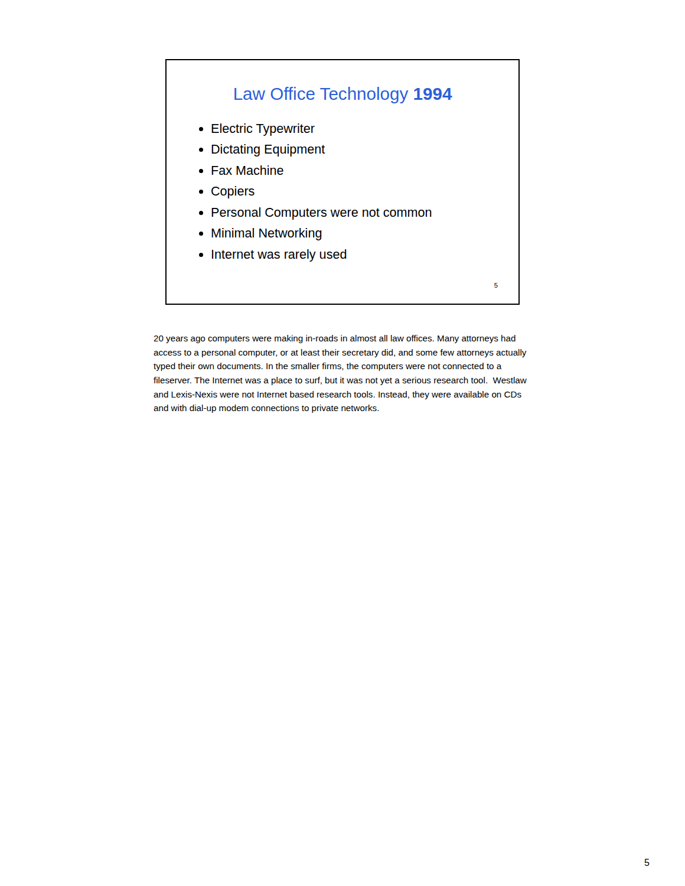Law Office Technology 1994
Electric Typewriter
Dictating Equipment
Fax Machine
Copiers
Personal Computers were not common
Minimal Networking
Internet was rarely used
5
20 years ago computers were making in-roads in almost all law offices. Many attorneys had access to a personal computer, or at least their secretary did, and some few attorneys actually typed their own documents. In the smaller firms, the computers were not connected to a fileserver. The Internet was a place to surf, but it was not yet a serious research tool. Westlaw and Lexis-Nexis were not Internet based research tools. Instead, they were available on CDs and with dial-up modem connections to private networks.
5